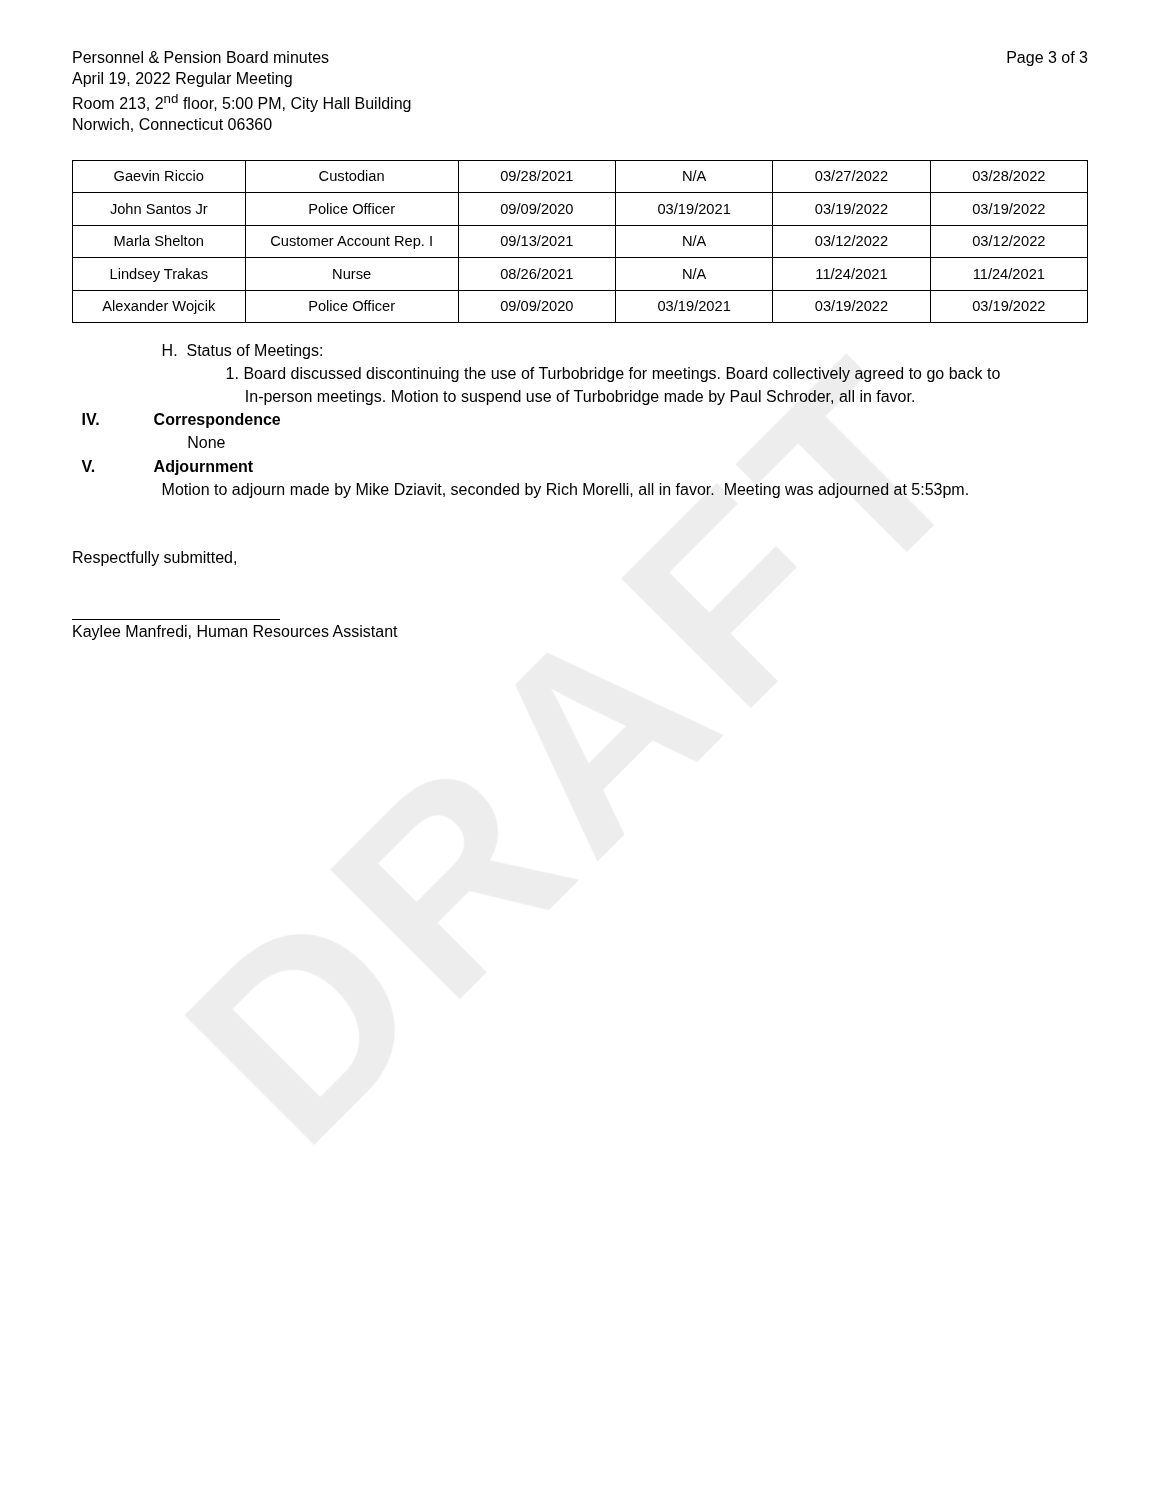DRAFT
Personnel & Pension Board minutes
April 19, 2022 Regular Meeting
Room 213, 2nd floor, 5:00 PM, City Hall Building
Norwich, Connecticut 06360
Page 3 of 3
| Gaevin Riccio | Custodian | 09/28/2021 | N/A | 03/27/2022 | 03/28/2022 |
| John Santos Jr | Police Officer | 09/09/2020 | 03/19/2021 | 03/19/2022 | 03/19/2022 |
| Marla Shelton | Customer Account Rep. I | 09/13/2021 | N/A | 03/12/2022 | 03/12/2022 |
| Lindsey Trakas | Nurse | 08/26/2021 | N/A | 11/24/2021 | 11/24/2021 |
| Alexander Wojcik | Police Officer | 09/09/2020 | 03/19/2021 | 03/19/2022 | 03/19/2022 |
H. Status of Meetings:
1. Board discussed discontinuing the use of Turbobridge for meetings. Board collectively agreed to go back to
In-person meetings. Motion to suspend use of Turbobridge made by Paul Schroder, all in favor.
IV.
Correspondence
None
V.
Adjournment
Motion to adjourn made by Mike Dziavit, seconded by Rich Morelli, all in favor. Meeting was adjourned at 5:53pm.
Respectfully submitted,
Kaylee Manfredi, Human Resources Assistant